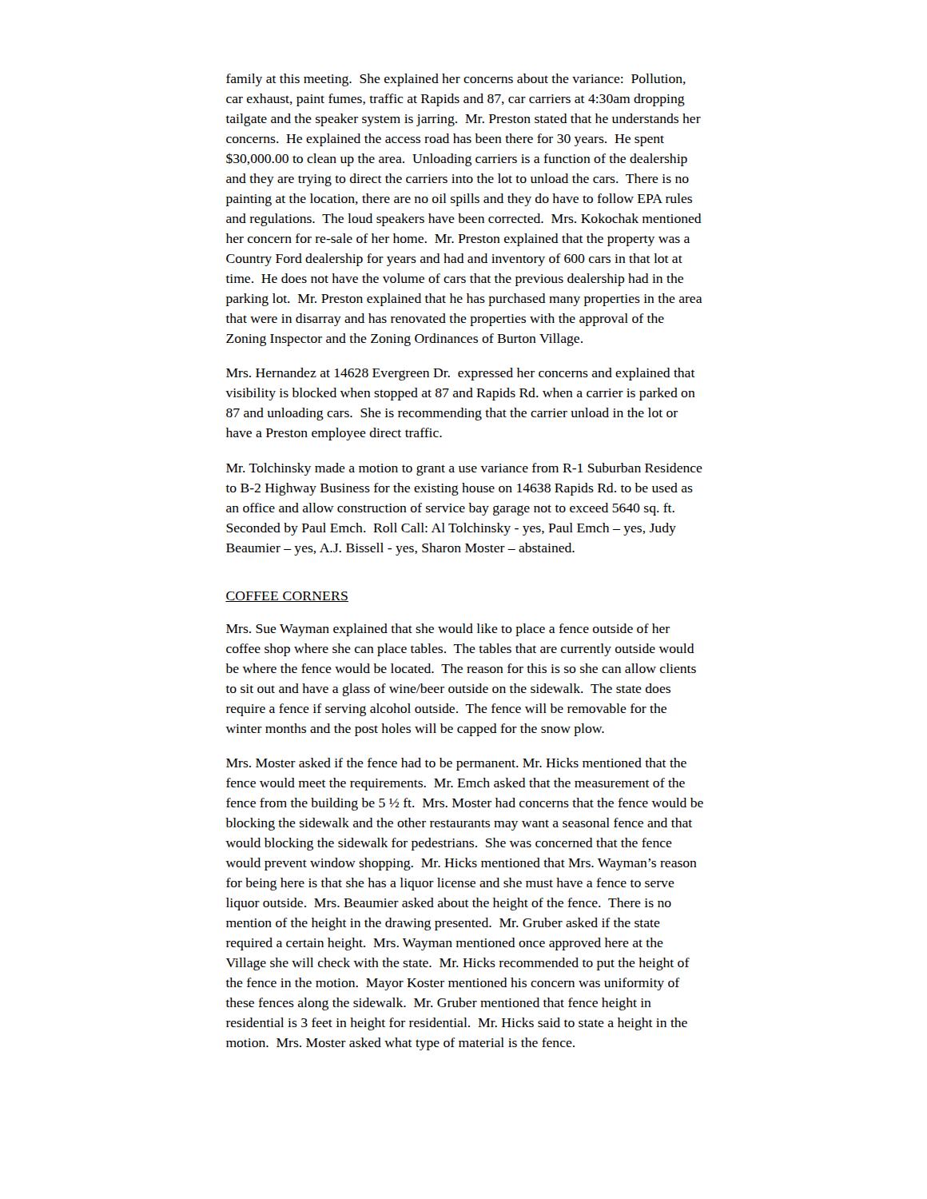family at this meeting. She explained her concerns about the variance: Pollution, car exhaust, paint fumes, traffic at Rapids and 87, car carriers at 4:30am dropping tailgate and the speaker system is jarring. Mr. Preston stated that he understands her concerns. He explained the access road has been there for 30 years. He spent $30,000.00 to clean up the area. Unloading carriers is a function of the dealership and they are trying to direct the carriers into the lot to unload the cars. There is no painting at the location, there are no oil spills and they do have to follow EPA rules and regulations. The loud speakers have been corrected. Mrs. Kokochak mentioned her concern for re-sale of her home. Mr. Preston explained that the property was a Country Ford dealership for years and had and inventory of 600 cars in that lot at time. He does not have the volume of cars that the previous dealership had in the parking lot. Mr. Preston explained that he has purchased many properties in the area that were in disarray and has renovated the properties with the approval of the Zoning Inspector and the Zoning Ordinances of Burton Village.
Mrs. Hernandez at 14628 Evergreen Dr. expressed her concerns and explained that visibility is blocked when stopped at 87 and Rapids Rd. when a carrier is parked on 87 and unloading cars. She is recommending that the carrier unload in the lot or have a Preston employee direct traffic.
Mr. Tolchinsky made a motion to grant a use variance from R-1 Suburban Residence to B-2 Highway Business for the existing house on 14638 Rapids Rd. to be used as an office and allow construction of service bay garage not to exceed 5640 sq. ft. Seconded by Paul Emch. Roll Call: Al Tolchinsky - yes, Paul Emch – yes, Judy Beaumier – yes, A.J. Bissell - yes, Sharon Moster – abstained.
COFFEE CORNERS
Mrs. Sue Wayman explained that she would like to place a fence outside of her coffee shop where she can place tables. The tables that are currently outside would be where the fence would be located. The reason for this is so she can allow clients to sit out and have a glass of wine/beer outside on the sidewalk. The state does require a fence if serving alcohol outside. The fence will be removable for the winter months and the post holes will be capped for the snow plow.
Mrs. Moster asked if the fence had to be permanent. Mr. Hicks mentioned that the fence would meet the requirements. Mr. Emch asked that the measurement of the fence from the building be 5 ½ ft. Mrs. Moster had concerns that the fence would be blocking the sidewalk and the other restaurants may want a seasonal fence and that would blocking the sidewalk for pedestrians. She was concerned that the fence would prevent window shopping. Mr. Hicks mentioned that Mrs. Wayman’s reason for being here is that she has a liquor license and she must have a fence to serve liquor outside. Mrs. Beaumier asked about the height of the fence. There is no mention of the height in the drawing presented. Mr. Gruber asked if the state required a certain height. Mrs. Wayman mentioned once approved here at the Village she will check with the state. Mr. Hicks recommended to put the height of the fence in the motion. Mayor Koster mentioned his concern was uniformity of these fences along the sidewalk. Mr. Gruber mentioned that fence height in residential is 3 feet in height for residential. Mr. Hicks said to state a height in the motion. Mrs. Moster asked what type of material is the fence.